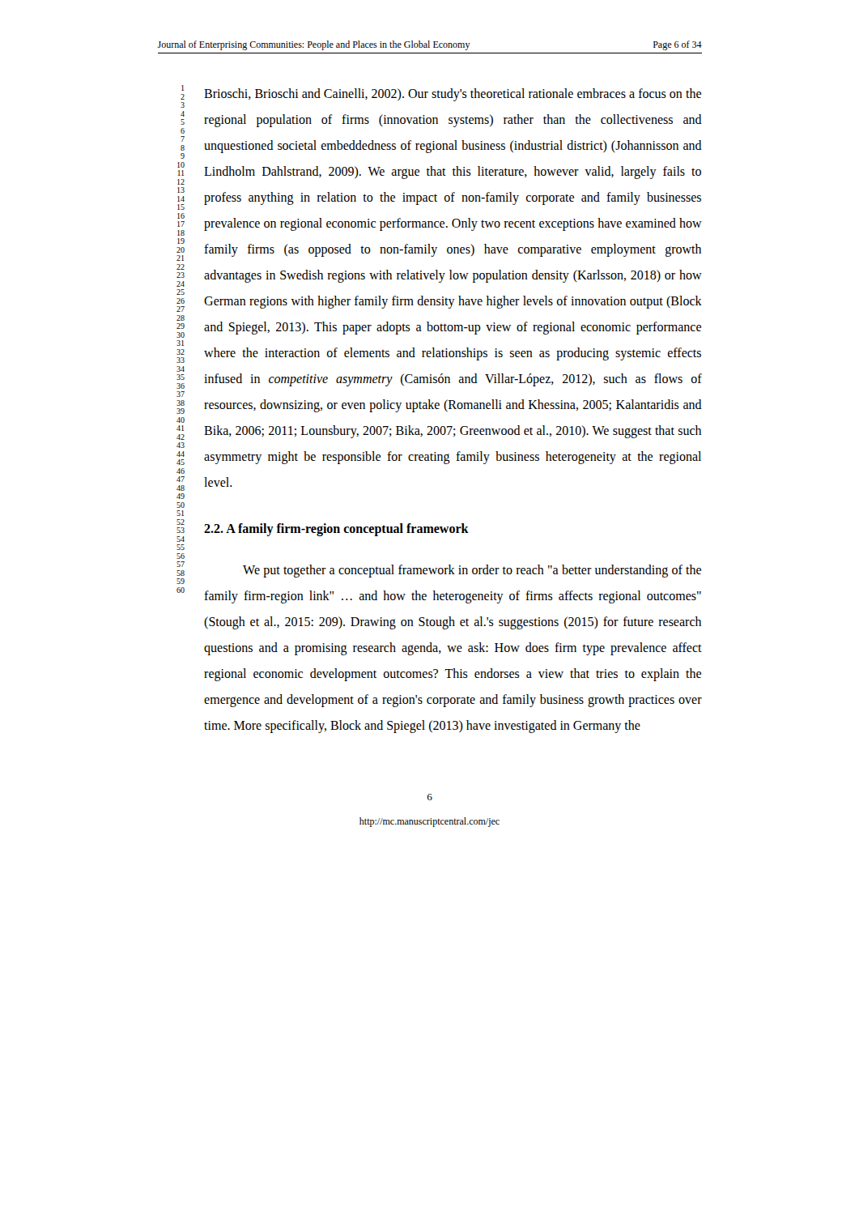Journal of Enterprising Communities: People and Places in the Global Economy Page 6 of 34
1
2
3
4
5
6
7
8
9
10
11
12
13
14
15
16
17
18
19
20
21
22
23
24
25
26
27
28
29
30
31
32
33
34
35
36
37
38
39
40
41
42
43
44
45
46
47
48
49
50
51
52
53
54
55
56
57
58
59
60
Brioschi, Brioschi and Cainelli, 2002). Our study's theoretical rationale embraces a focus on the regional population of firms (innovation systems) rather than the collectiveness and unquestioned societal embeddedness of regional business (industrial district) (Johannisson and Lindholm Dahlstrand, 2009). We argue that this literature, however valid, largely fails to profess anything in relation to the impact of non-family corporate and family businesses prevalence on regional economic performance. Only two recent exceptions have examined how family firms (as opposed to non-family ones) have comparative employment growth advantages in Swedish regions with relatively low population density (Karlsson, 2018) or how German regions with higher family firm density have higher levels of innovation output (Block and Spiegel, 2013). This paper adopts a bottom-up view of regional economic performance where the interaction of elements and relationships is seen as producing systemic effects infused in competitive asymmetry (Camisón and Villar-López, 2012), such as flows of resources, downsizing, or even policy uptake (Romanelli and Khessina, 2005; Kalantaridis and Bika, 2006; 2011; Lounsbury, 2007; Bika, 2007; Greenwood et al., 2010). We suggest that such asymmetry might be responsible for creating family business heterogeneity at the regional level.
2.2. A family firm-region conceptual framework
We put together a conceptual framework in order to reach "a better understanding of the family firm-region link" … and how the heterogeneity of firms affects regional outcomes" (Stough et al., 2015: 209). Drawing on Stough et al.'s suggestions (2015) for future research questions and a promising research agenda, we ask: How does firm type prevalence affect regional economic development outcomes? This endorses a view that tries to explain the emergence and development of a region's corporate and family business growth practices over time. More specifically, Block and Spiegel (2013) have investigated in Germany the
6
http://mc.manuscriptcentral.com/jec